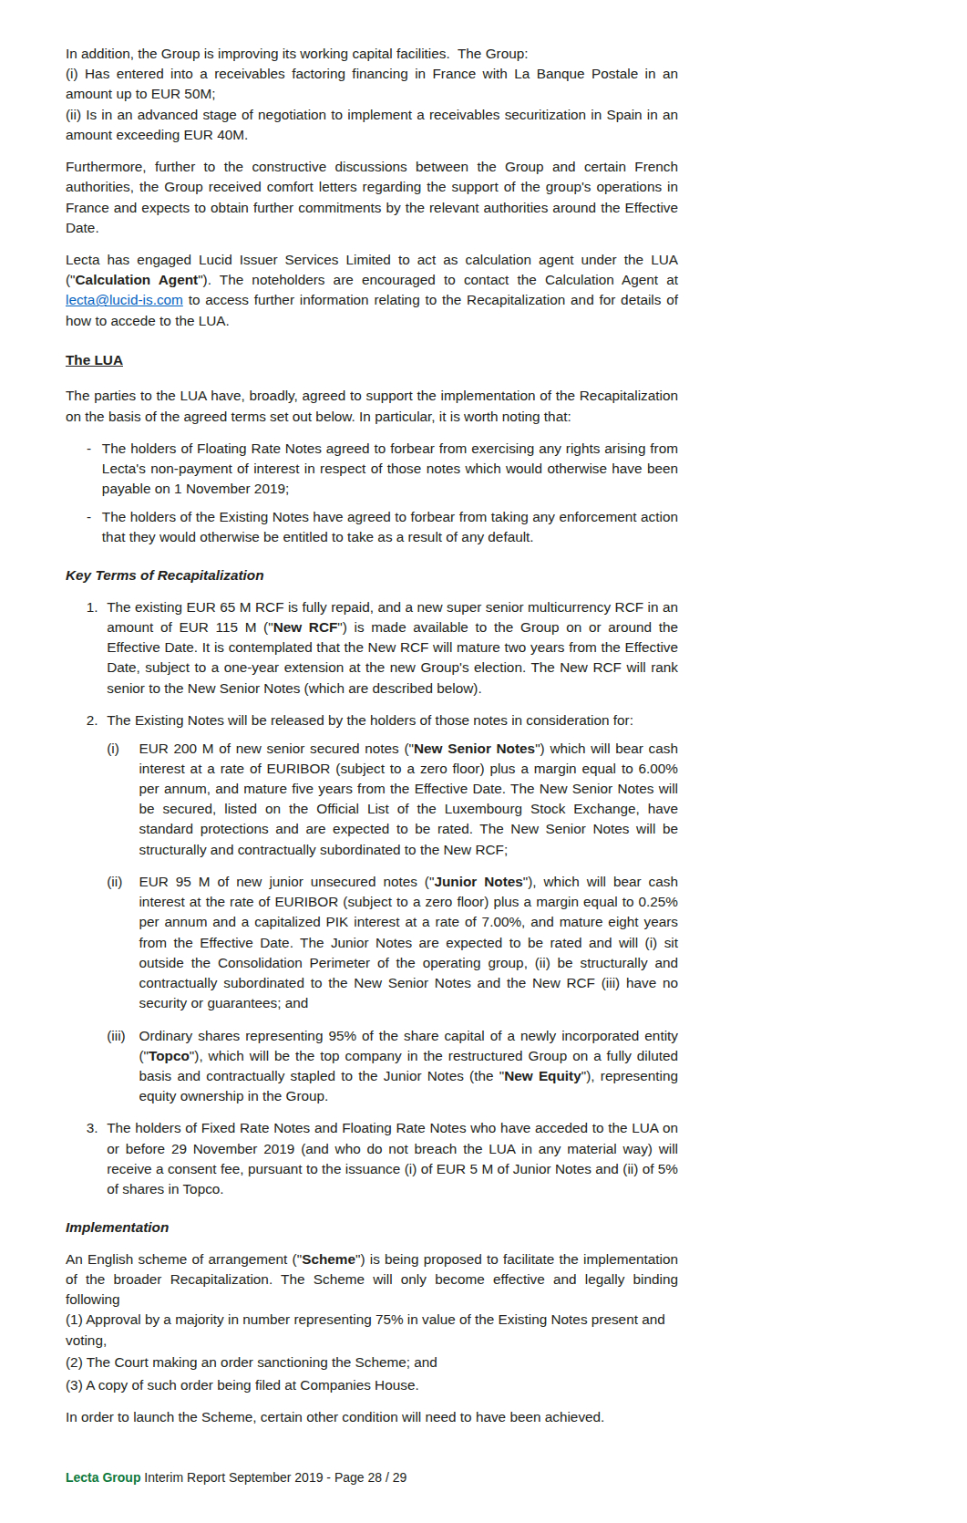In addition, the Group is improving its working capital facilities. The Group:
(i) Has entered into a receivables factoring financing in France with La Banque Postale in an amount up to EUR 50M;
(ii) Is in an advanced stage of negotiation to implement a receivables securitization in Spain in an amount exceeding EUR 40M.
Furthermore, further to the constructive discussions between the Group and certain French authorities, the Group received comfort letters regarding the support of the group's operations in France and expects to obtain further commitments by the relevant authorities around the Effective Date.
Lecta has engaged Lucid Issuer Services Limited to act as calculation agent under the LUA ("Calculation Agent"). The noteholders are encouraged to contact the Calculation Agent at lecta@lucid-is.com to access further information relating to the Recapitalization and for details of how to accede to the LUA.
The LUA
The parties to the LUA have, broadly, agreed to support the implementation of the Recapitalization on the basis of the agreed terms set out below. In particular, it is worth noting that:
The holders of Floating Rate Notes agreed to forbear from exercising any rights arising from Lecta's non-payment of interest in respect of those notes which would otherwise have been payable on 1 November 2019;
The holders of the Existing Notes have agreed to forbear from taking any enforcement action that they would otherwise be entitled to take as a result of any default.
Key Terms of Recapitalization
The existing EUR 65 M RCF is fully repaid, and a new super senior multicurrency RCF in an amount of EUR 115 M ("New RCF") is made available to the Group on or around the Effective Date. It is contemplated that the New RCF will mature two years from the Effective Date, subject to a one-year extension at the new Group's election. The New RCF will rank senior to the New Senior Notes (which are described below).
The Existing Notes will be released by the holders of those notes in consideration for:
EUR 200 M of new senior secured notes ("New Senior Notes") which will bear cash interest at a rate of EURIBOR (subject to a zero floor) plus a margin equal to 6.00% per annum, and mature five years from the Effective Date. The New Senior Notes will be secured, listed on the Official List of the Luxembourg Stock Exchange, have standard protections and are expected to be rated. The New Senior Notes will be structurally and contractually subordinated to the New RCF;
EUR 95 M of new junior unsecured notes ("Junior Notes"), which will bear cash interest at the rate of EURIBOR (subject to a zero floor) plus a margin equal to 0.25% per annum and a capitalized PIK interest at a rate of 7.00%, and mature eight years from the Effective Date. The Junior Notes are expected to be rated and will (i) sit outside the Consolidation Perimeter of the operating group, (ii) be structurally and contractually subordinated to the New Senior Notes and the New RCF (iii) have no security or guarantees; and
Ordinary shares representing 95% of the share capital of a newly incorporated entity ("Topco"), which will be the top company in the restructured Group on a fully diluted basis and contractually stapled to the Junior Notes (the "New Equity"), representing equity ownership in the Group.
The holders of Fixed Rate Notes and Floating Rate Notes who have acceded to the LUA on or before 29 November 2019 (and who do not breach the LUA in any material way) will receive a consent fee, pursuant to the issuance (i) of EUR 5 M of Junior Notes and (ii) of 5% of shares in Topco.
Implementation
An English scheme of arrangement ("Scheme") is being proposed to facilitate the implementation of the broader Recapitalization. The Scheme will only become effective and legally binding following
(1) Approval by a majority in number representing 75% in value of the Existing Notes present and voting,
(2) The Court making an order sanctioning the Scheme; and
(3) A copy of such order being filed at Companies House.
In order to launch the Scheme, certain other condition will need to have been achieved.
Lecta Group Interim Report September 2019 - Page 28 / 29